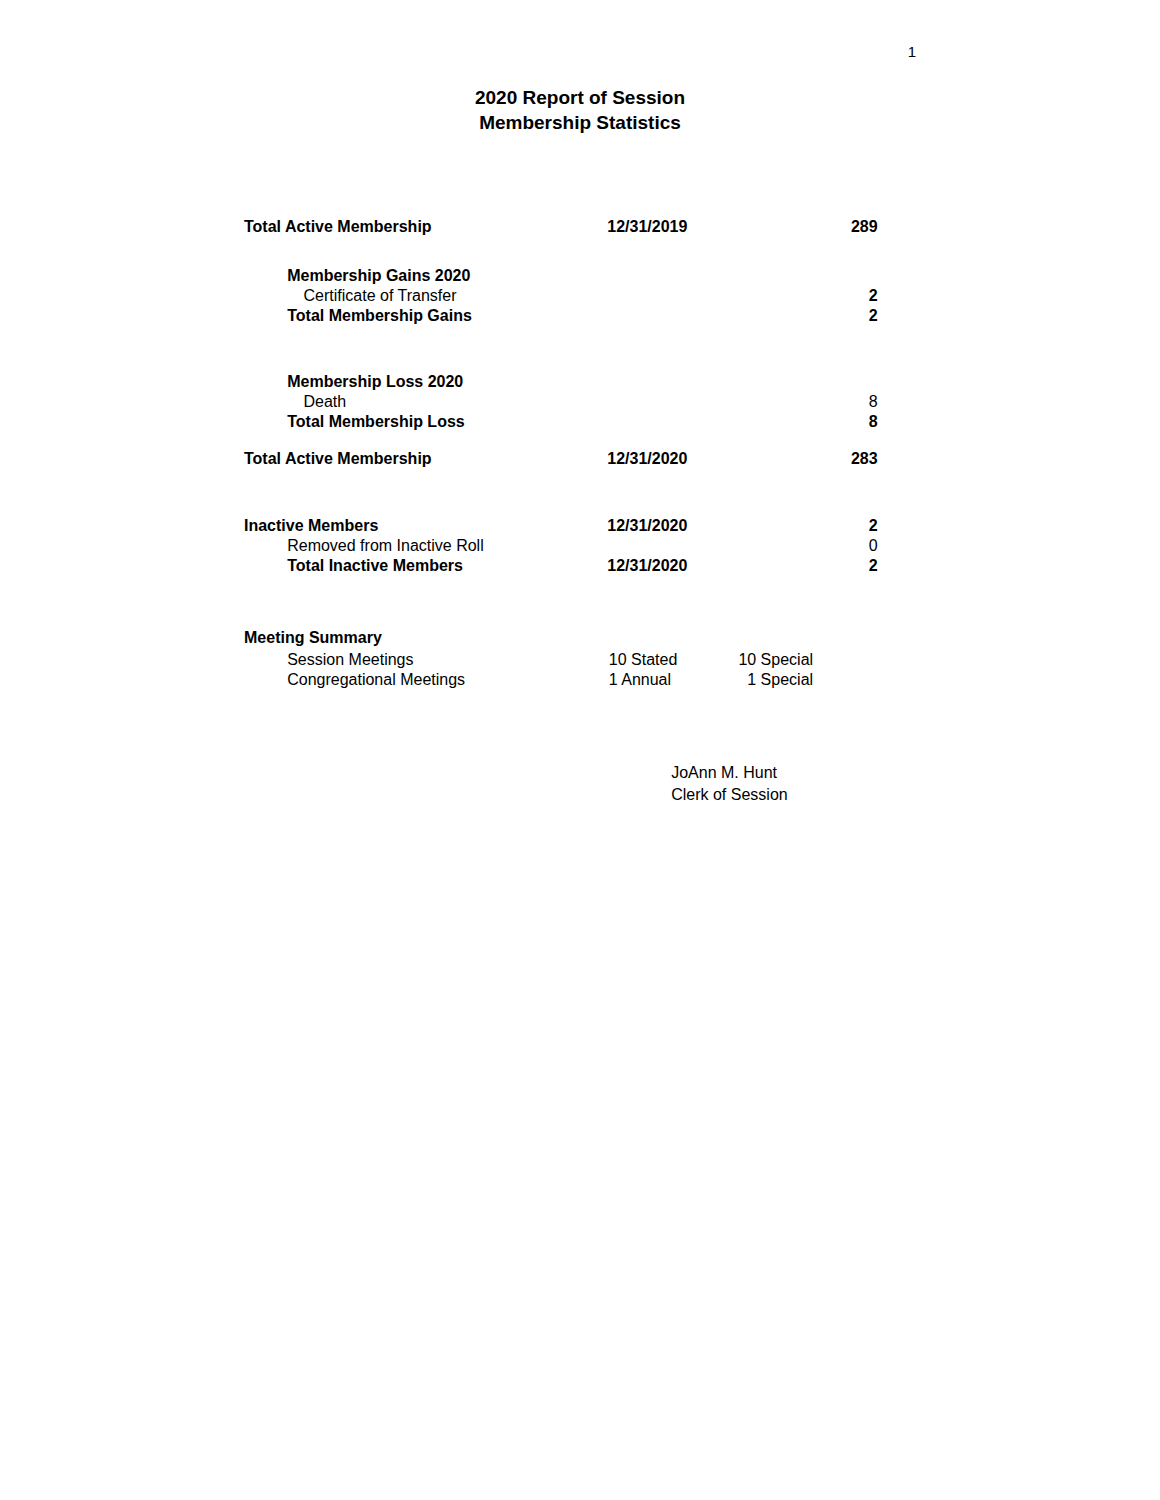1
2020 Report of Session Membership Statistics
| Total Active Membership | 12/31/2019 | 289 |
| Membership Gains 2020 | | |
| Certificate of Transfer | | 2 |
| Total Membership Gains | | 2 |
| Membership Loss 2020 | | |
| Death | | 8 |
| Total Membership Loss | | 8 |
| Total Active Membership | 12/31/2020 | 283 |
| Inactive Members | 12/31/2020 | 2 |
| Removed from Inactive Roll | | 0 |
| Total Inactive Members | 12/31/2020 | 2 |
Meeting Summary
| Session Meetings | 10 Stated | 10 Special |
| Congregational Meetings | 1 Annual | 1 Special |
JoAnn M. Hunt
Clerk of Session